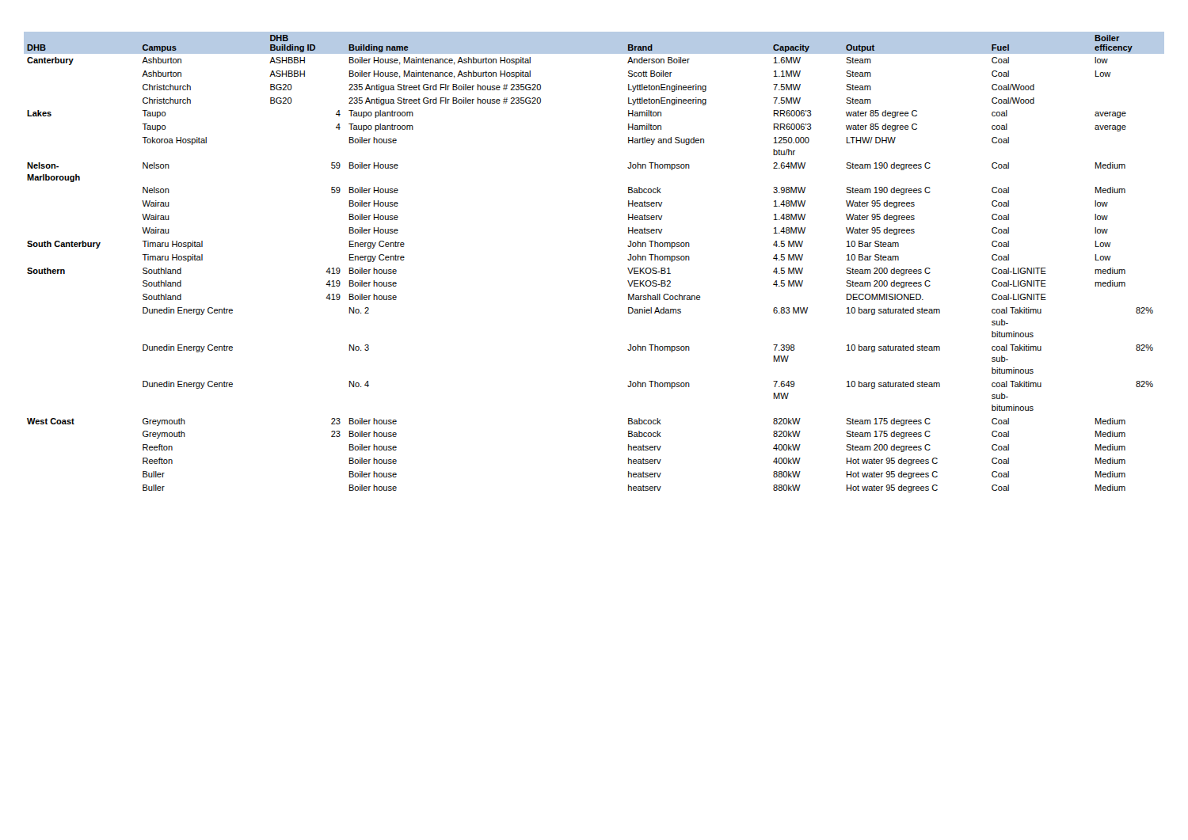| DHB | Campus | DHB Building ID | Building name | Brand | Capacity | Output | Fuel | Boiler efficency |
| --- | --- | --- | --- | --- | --- | --- | --- | --- |
| Canterbury | Ashburton | ASHBBH | Boiler House, Maintenance, Ashburton Hospital | Anderson Boiler | 1.6MW | Steam | Coal | low |
| | Ashburton | ASHBBH | Boiler House, Maintenance, Ashburton Hospital | Scott Boiler | 1.1MW | Steam | Coal | Low |
| | Christchurch | BG20 | 235 Antigua Street Grd Flr Boiler house # 235G20 | LyttletonEngineering | 7.5MW | Steam | Coal/Wood | |
| | Christchurch | BG20 | 235 Antigua Street Grd Flr Boiler house # 235G20 | LyttletonEngineering | 7.5MW | Steam | Coal/Wood | |
| Lakes | Taupo | 4 | Taupo plantroom | Hamilton | RR6006'3 | water 85 degree C | coal | average |
| | Taupo | 4 | Taupo plantroom | Hamilton | RR6006'3 | water 85 degree C | coal | average |
| | Tokoroa Hospital | | Boiler house | Hartley and Sugden | 1250.000 btu/hr | LTHW/ DHW | Coal | |
| Nelson- Marlborough | Nelson | 59 | Boiler House | John Thompson | 2.64MW | Steam 190 degrees C | Coal | Medium |
| | Nelson | 59 | Boiler House | Babcock | 3.98MW | Steam 190 degrees C | Coal | Medium |
| | Wairau | | Boiler House | Heatserv | 1.48MW | Water 95 degrees | Coal | low |
| | Wairau | | Boiler House | Heatserv | 1.48MW | Water 95 degrees | Coal | low |
| | Wairau | | Boiler House | Heatserv | 1.48MW | Water 95 degrees | Coal | low |
| South Canterbury | Timaru Hospital | | Energy Centre | John Thompson | 4.5 MW | 10 Bar Steam | Coal | Low |
| | Timaru Hospital | | Energy Centre | John Thompson | 4.5 MW | 10 Bar Steam | Coal | Low |
| Southern | Southland | 419 | Boiler house | VEKOS-B1 | 4.5 MW | Steam 200 degrees C | Coal-LIGNITE | medium |
| | Southland | 419 | Boiler house | VEKOS-B2 | 4.5 MW | Steam 200 degrees C | Coal-LIGNITE | medium |
| | Southland | 419 | Boiler house | Marshall Cochrane | | DECOMMISIONED. | Coal-LIGNITE | |
| | Dunedin Energy Centre | | No. 2 | Daniel Adams | 6.83 MW | 10 barg saturated steam | coal Takitimu sub- bituminous | 82% |
| | Dunedin Energy Centre | | No. 3 | John Thompson | 7.398 MW | 10 barg saturated steam | coal Takitimu sub- bituminous | 82% |
| | Dunedin Energy Centre | | No. 4 | John Thompson | 7.649 MW | 10 barg saturated steam | coal Takitimu sub- bituminous | 82% |
| West Coast | Greymouth | 23 | Boiler house | Babcock | 820kW | Steam 175 degrees C | Coal | Medium |
| | Greymouth | 23 | Boiler house | Babcock | 820kW | Steam 175 degrees C | Coal | Medium |
| | Reefton | | Boiler house | heatserv | 400kW | Steam 200 degrees C | Coal | Medium |
| | Reefton | | Boiler house | heatserv | 400kW | Hot water 95 degrees C | Coal | Medium |
| | Buller | | Boiler house | heatserv | 880kW | Hot water 95 degrees C | Coal | Medium |
| | Buller | | Boiler house | heatserv | 880kW | Hot water 95 degrees C | Coal | Medium |